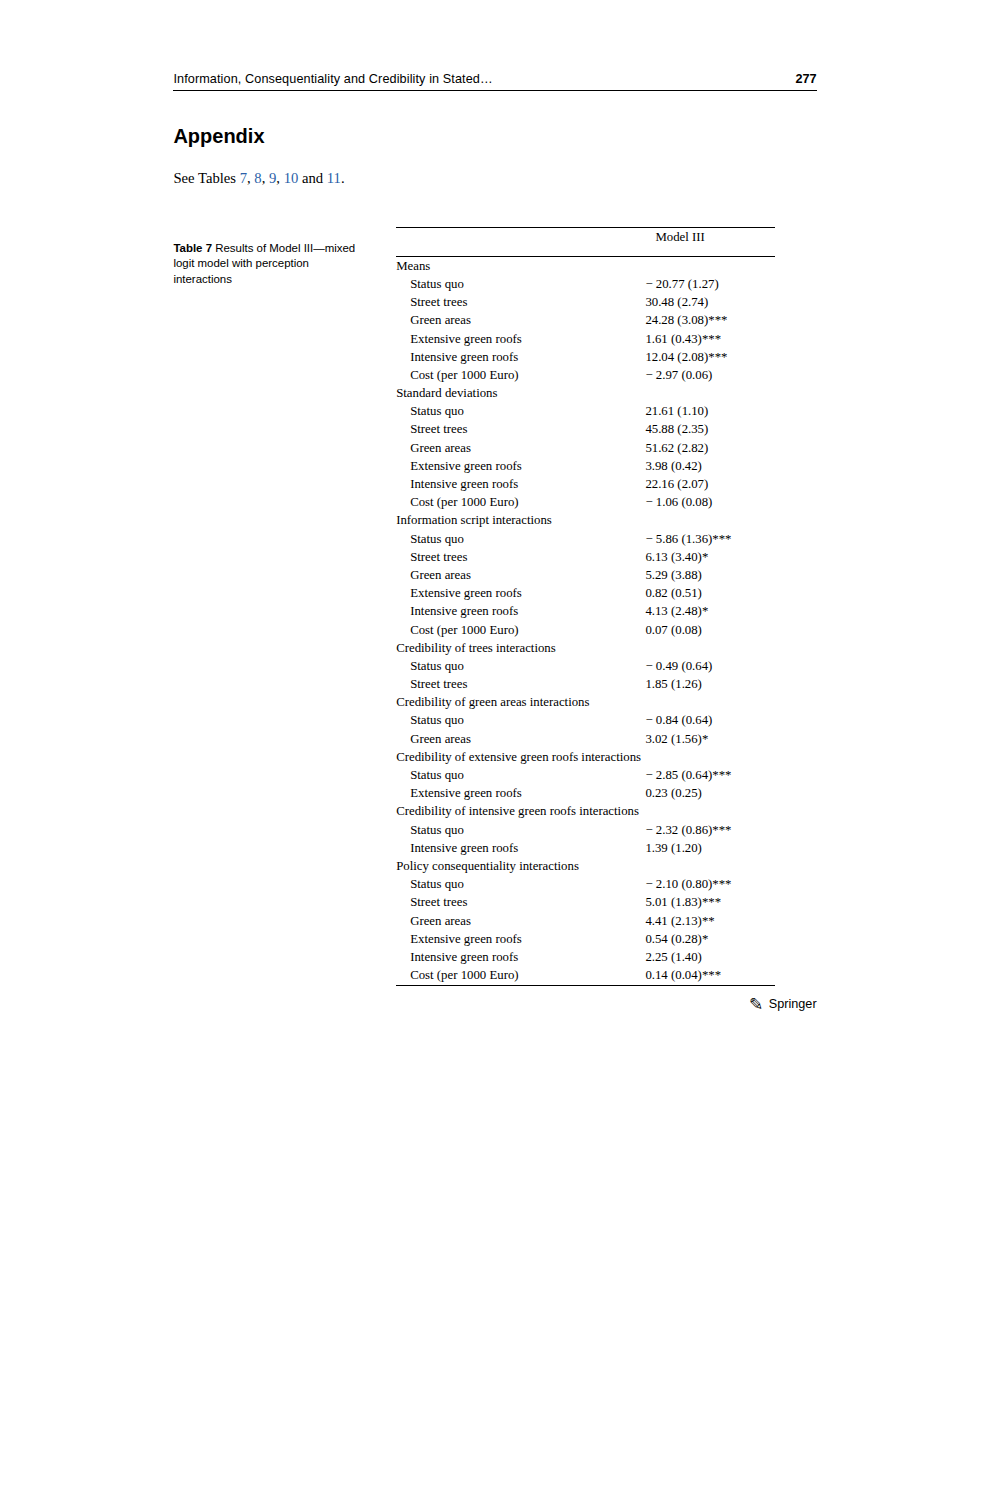Information, Consequentiality and Credibility in Stated…
277
Appendix
See Tables 7, 8, 9, 10 and 11.
Table 7 Results of Model III—mixed logit model with perception interactions
| | Model III |
| --- | --- |
| Means | |
| Status quo | − 20.77 (1.27) |
| Street trees | 30.48 (2.74) |
| Green areas | 24.28 (3.08)*** |
| Extensive green roofs | 1.61 (0.43)*** |
| Intensive green roofs | 12.04 (2.08)*** |
| Cost (per 1000 Euro) | − 2.97 (0.06) |
| Standard deviations | |
| Status quo | 21.61 (1.10) |
| Street trees | 45.88 (2.35) |
| Green areas | 51.62 (2.82) |
| Extensive green roofs | 3.98 (0.42) |
| Intensive green roofs | 22.16 (2.07) |
| Cost (per 1000 Euro) | − 1.06 (0.08) |
| Information script interactions | |
| Status quo | − 5.86 (1.36)*** |
| Street trees | 6.13 (3.40)* |
| Green areas | 5.29 (3.88) |
| Extensive green roofs | 0.82 (0.51) |
| Intensive green roofs | 4.13 (2.48)* |
| Cost (per 1000 Euro) | 0.07 (0.08) |
| Credibility of trees interactions | |
| Status quo | − 0.49 (0.64) |
| Street trees | 1.85 (1.26) |
| Credibility of green areas interactions | |
| Status quo | − 0.84 (0.64) |
| Green areas | 3.02 (1.56)* |
| Credibility of extensive green roofs interactions | |
| Status quo | − 2.85 (0.64)*** |
| Extensive green roofs | 0.23 (0.25) |
| Credibility of intensive green roofs interactions | |
| Status quo | − 2.32 (0.86)*** |
| Intensive green roofs | 1.39 (1.20) |
| Policy consequentiality interactions | |
| Status quo | − 2.10 (0.80)*** |
| Street trees | 5.01 (1.83)*** |
| Green areas | 4.41 (2.13)** |
| Extensive green roofs | 0.54 (0.28)* |
| Intensive green roofs | 2.25 (1.40) |
| Cost (per 1000 Euro) | 0.14 (0.04)*** |
✎ Springer